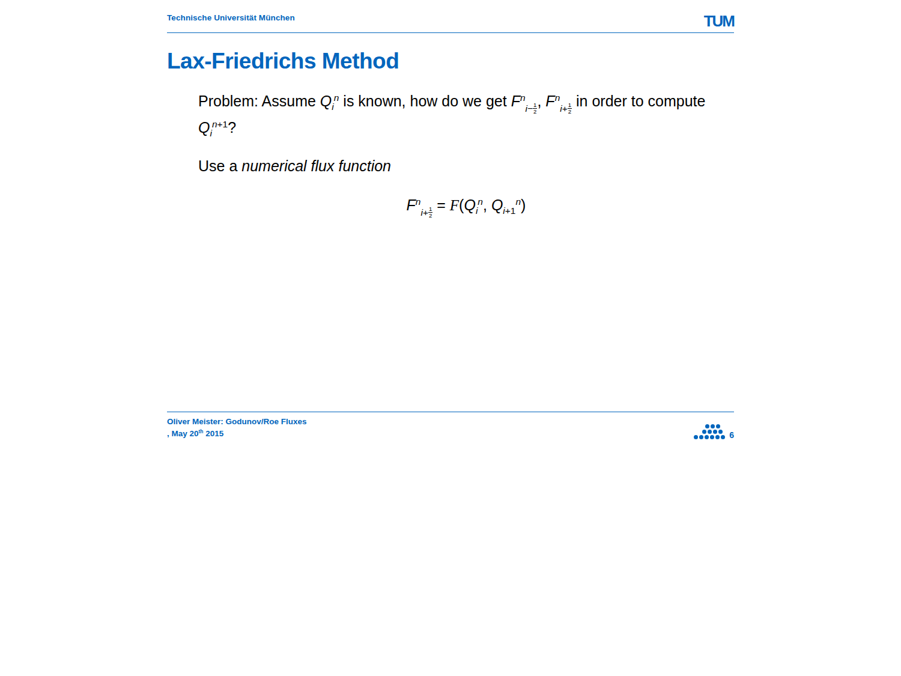Technische Universität München
TUM
Lax-Friedrichs Method
Problem: Assume Qin is known, how do we get Fni−12, Fni+12 in order to compute Qin+1?
Use a numerical flux function
Fni+12 = F(Qin, Qi+1n)
Oliver Meister: Godunov/Roe Fluxes
, May 20th 2015
6